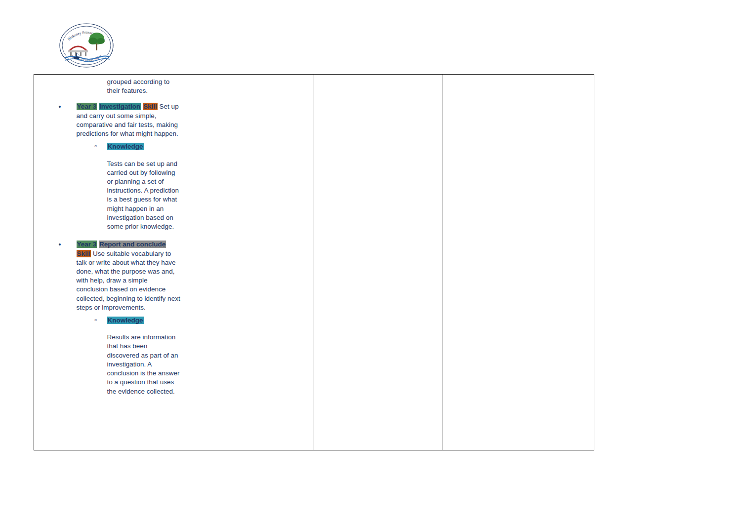Blakeney Primary School Let Your Colours Shine
| grouped according to their features. Year 3 Investigation Skill Set up and carry out some simple, comparative and fair tests, making predictions for what might happen. Knowledge Tests can be set up and carried out by following or planning a set of instructions. A prediction is a best guess for what might happen in an investigation based on some prior knowledge. Year 3 Report and conclude Skill Use suitable vocabulary to talk or write about what they have done, what the purpose was and, with help, draw a simple conclusion based on evidence collected, beginning to identify next steps or improvements. Knowledge Results are information that has been discovered as part of an investigation. A conclusion is the answer to a question that uses the evidence collected. | | | |